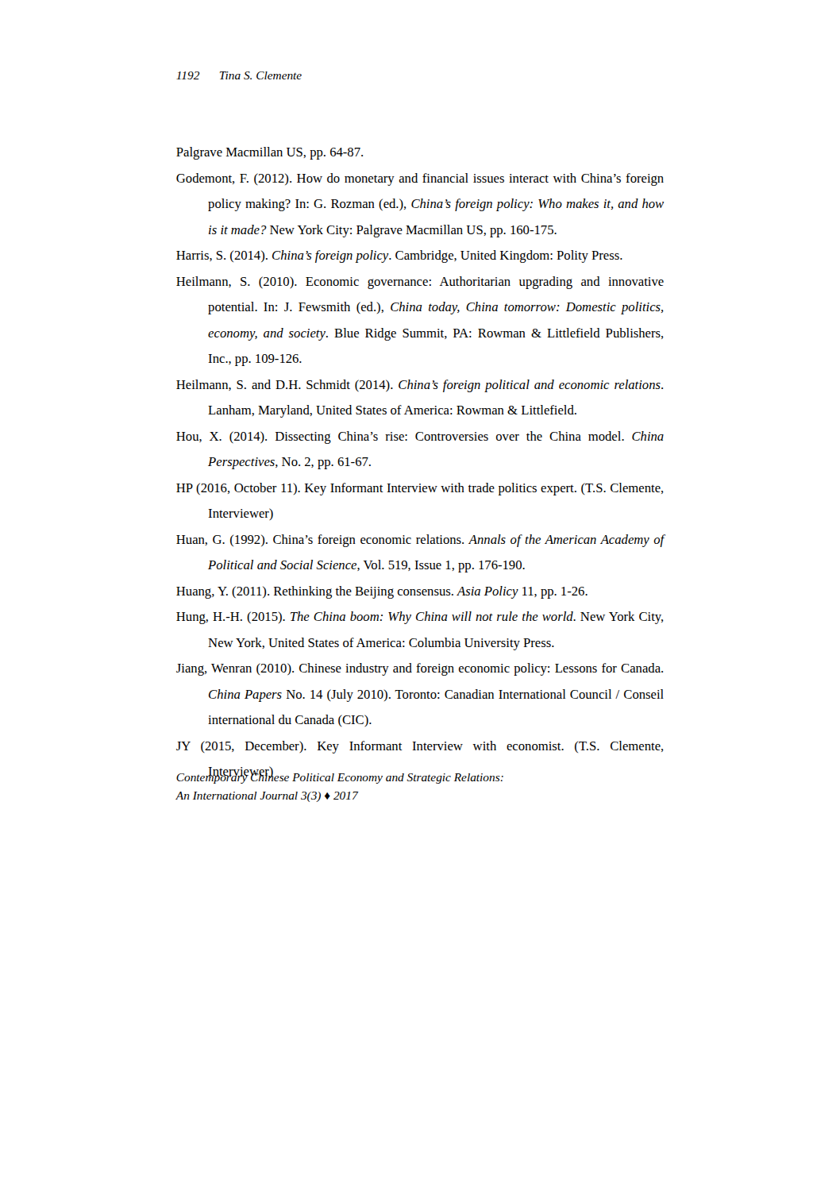1192 Tina S. Clemente
Palgrave Macmillan US, pp. 64-87.
Godemont, F. (2012). How do monetary and financial issues interact with China’s foreign policy making? In: G. Rozman (ed.), China’s foreign policy: Who makes it, and how is it made? New York City: Palgrave Macmillan US, pp. 160-175.
Harris, S. (2014). China’s foreign policy. Cambridge, United Kingdom: Polity Press.
Heilmann, S. (2010). Economic governance: Authoritarian upgrading and innovative potential. In: J. Fewsmith (ed.), China today, China tomorrow: Domestic politics, economy, and society. Blue Ridge Summit, PA: Rowman & Littlefield Publishers, Inc., pp. 109-126.
Heilmann, S. and D.H. Schmidt (2014). China’s foreign political and economic relations. Lanham, Maryland, United States of America: Rowman & Littlefield.
Hou, X. (2014). Dissecting China’s rise: Controversies over the China model. China Perspectives, No. 2, pp. 61-67.
HP (2016, October 11). Key Informant Interview with trade politics expert. (T.S. Clemente, Interviewer)
Huan, G. (1992). China’s foreign economic relations. Annals of the American Academy of Political and Social Science, Vol. 519, Issue 1, pp. 176-190.
Huang, Y. (2011). Rethinking the Beijing consensus. Asia Policy 11, pp. 1-26.
Hung, H.-H. (2015). The China boom: Why China will not rule the world. New York City, New York, United States of America: Columbia University Press.
Jiang, Wenran (2010). Chinese industry and foreign economic policy: Lessons for Canada. China Papers No. 14 (July 2010). Toronto: Canadian International Council / Conseil international du Canada (CIC).
JY (2015, December). Key Informant Interview with economist. (T.S. Clemente, Interviewer)
Contemporary Chinese Political Economy and Strategic Relations:
An International Journal 3(3) ♦ 2017